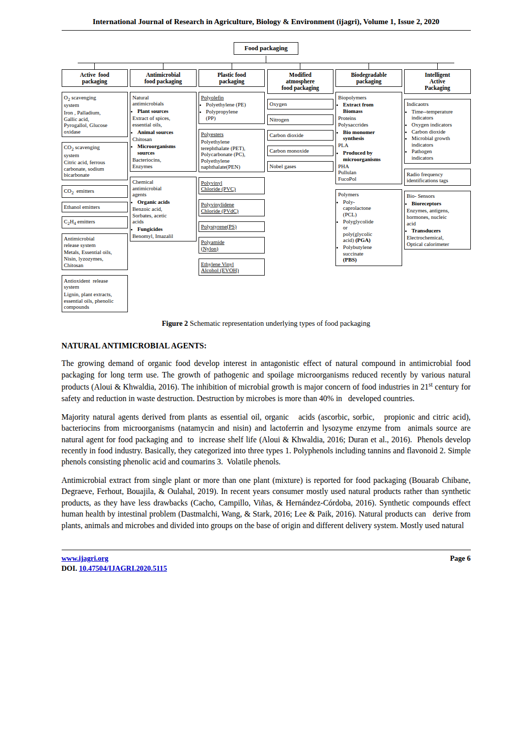International Journal of Research in Agriculture, Biology & Environment (ijagri), Volume 1, Issue 2, 2020
Food packaging
Active food
packaging
O2 scavenging
system
Iron , Palladium,
Gallic acid,
Pyrogallol, Glucose
oxidase
CO2 scavenging
system
Citric acid, ferrous
carbonate, sodium
bicarbonate
CO2 emitters
Ethanol emitters
C2H4 emitters
Antimicrobial
release system
Metals, Essential oils,
Nisin, lyzozymes,
Chitosan
Antioxident release
system
Lignin, plant extracts,
essential oils, phenolic
compounds
Antimicrobial
food packaging
Natural
antimicrobials
Plant sources
Extract of spices,
essential oils,
Animal sources
Chitosan
Microorganisms
sources
Bacteriocins,
Enzymes
Chemical
antimicrobial
agents
Organic acids
Benzoic acid,
Sorbates, acetic
acids
Fungicides
Benomyl, Imazalil
Plastic food
packaging
Polyolefin
Polyethylene (PE)
Polypropylene
(PP)
Polyesters
Polyethylene
terephthalate (PET),
Polycarbonate (PC),
Polyethylene
naphthalate(PEN)
Polyvinyl
Chloride (PVC)
Polyvinylidene
Chloride (PVdC)
Polystyrene(PS)
Polyamide
(Nylon)
Ethylene Vinyl
Alcohol (EVOH)
Modified
atmosphere
food packaging
Oxygen
Nitrogen
Carbon dioxide
Carbon monoxide
Nobel gases
Biodegradable
packaging
Biopolymers
Extract from
Biomass
Proteins
Polysaccrides
Bio monomer
synthesis
PLA
Produced by
microorganisms
PHA
Pullulan
FucoPol
Polymers
Poly-
caprolactone
(PCL)
Polyglycolide
or
poly(glycolic
acid) (PGA)
Polybutylene
succinate
(PBS)
Intelligent
Active
Packaging
Indicaotrs
Time--temperature
indicators
Oxygen indicators
Carbon dioxide
Microbial growth
indicators
Pathogen
indicators
Radio frequency
identifications tags
Bio- Sensors
Bioreceptors
Enzymes, antigens,
hormones, nucleic
acid
Transducers
Electrochemical,
Optical calorimeter
Figure 2 Schematic representation underlying types of food packaging
Natural Antimicrobial Agents:
The growing demand of organic food develop interest in antagonistic effect of natural compound in antimicrobial food packaging for long term use. The growth of pathogenic and spoilage microorganisms reduced recently by various natural products (Aloui & Khwaldia, 2016). The inhibition of microbial growth is major concern of food industries in 21st century for safety and reduction in waste destruction. Destruction by microbes is more than 40% in developed countries.
Majority natural agents derived from plants as essential oil, organic acids (ascorbic, sorbic, propionic and citric acid), bacteriocins from microorganisms (natamycin and nisin) and lactoferrin and lysozyme enzyme from animals source are natural agent for food packaging and to increase shelf life (Aloui & Khwaldia, 2016; Duran et al., 2016). Phenols develop recently in food industry. Basically, they categorized into three types 1. Polyphenols including tannins and flavonoid 2. Simple phenols consisting phenolic acid and coumarins 3. Volatile phenols.
Antimicrobial extract from single plant or more than one plant (mixture) is reported for food packaging (Bouarab Chibane, Degraeve, Ferhout, Bouajila, & Oulahal, 2019). In recent years consumer mostly used natural products rather than synthetic products, as they have less drawbacks (Cacho, Campillo, Viñas, & Hernández-Córdoba, 2016). Synthetic compounds effect human health by intestinal problem (Dastmalchi, Wang, & Stark, 2016; Lee & Paik, 2016). Natural products can derive from plants, animals and microbes and divided into groups on the base of origin and different delivery system. Mostly used natural
www.ijagri.org
DOI. 10.47504/IJAGRI.2020.5115
Page 6